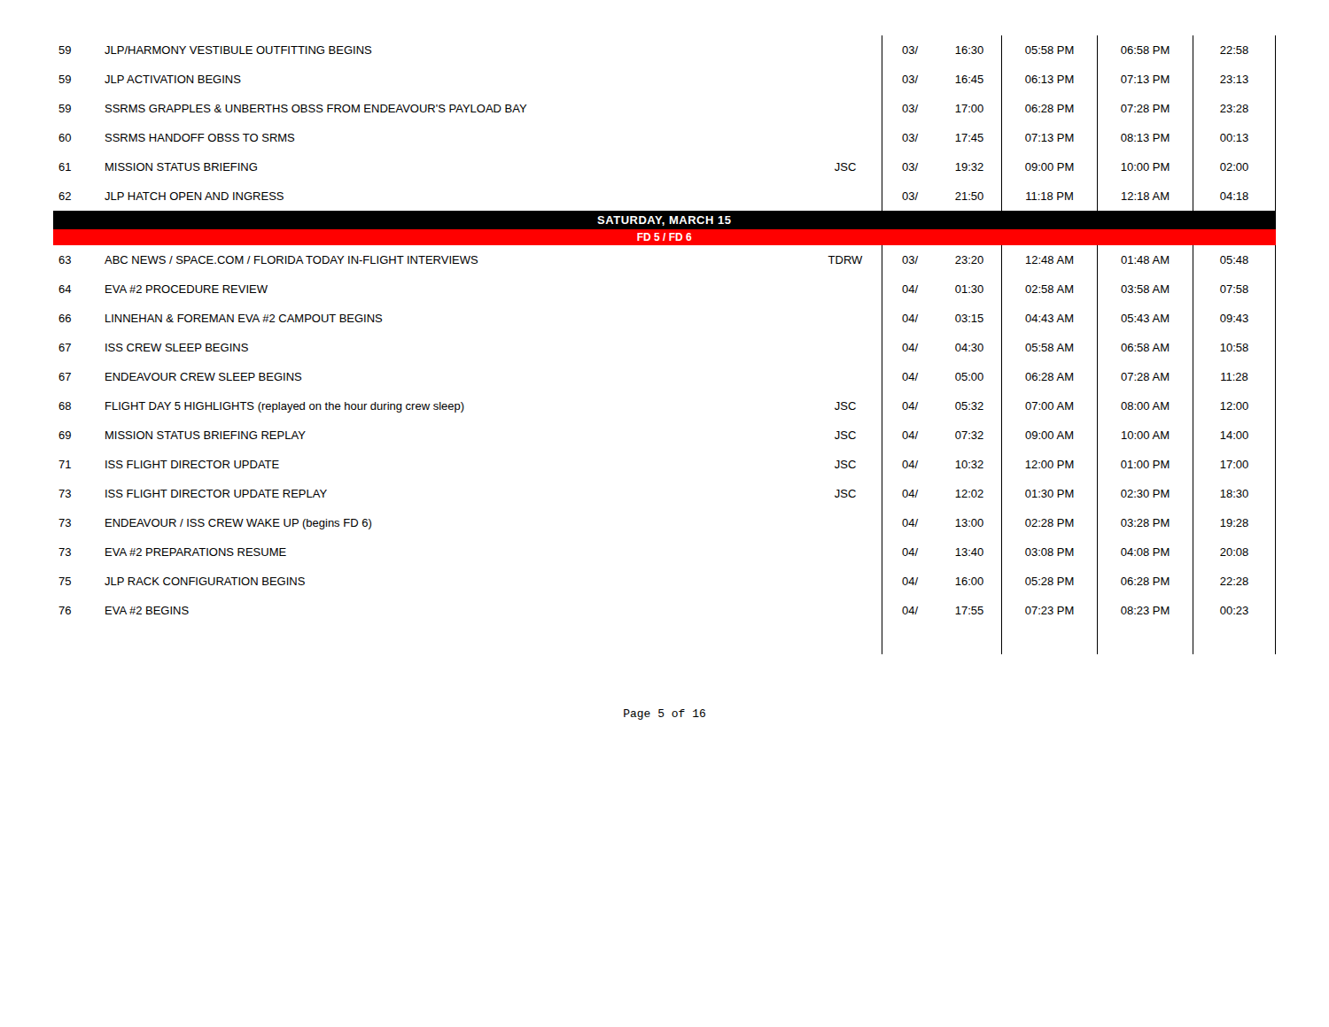| 59 | JLP/HARMONY VESTIBULE OUTFITTING BEGINS | | 03/ | 16:30 | 05:58 PM | 06:58 PM | 22:58 |
| 59 | JLP ACTIVATION BEGINS | | 03/ | 16:45 | 06:13 PM | 07:13 PM | 23:13 |
| 59 | SSRMS GRAPPLES & UNBERTHS OBSS FROM ENDEAVOUR'S PAYLOAD BAY | | 03/ | 17:00 | 06:28 PM | 07:28 PM | 23:28 |
| 60 | SSRMS HANDOFF OBSS TO SRMS | | 03/ | 17:45 | 07:13 PM | 08:13 PM | 00:13 |
| 61 | MISSION STATUS BRIEFING | JSC | 03/ | 19:32 | 09:00 PM | 10:00 PM | 02:00 |
| 62 | JLP HATCH OPEN AND INGRESS | | 03/ | 21:50 | 11:18 PM | 12:18 AM | 04:18 |
| SATURDAY, MARCH 15 |
| FD 5 / FD 6 |
| 63 | ABC NEWS / SPACE.COM / FLORIDA TODAY IN-FLIGHT INTERVIEWS | TDRW | 03/ | 23:20 | 12:48 AM | 01:48 AM | 05:48 |
| 64 | EVA #2 PROCEDURE REVIEW | | 04/ | 01:30 | 02:58 AM | 03:58 AM | 07:58 |
| 66 | LINNEHAN & FOREMAN EVA #2 CAMPOUT BEGINS | | 04/ | 03:15 | 04:43 AM | 05:43 AM | 09:43 |
| 67 | ISS CREW SLEEP BEGINS | | 04/ | 04:30 | 05:58 AM | 06:58 AM | 10:58 |
| 67 | ENDEAVOUR CREW SLEEP BEGINS | | 04/ | 05:00 | 06:28 AM | 07:28 AM | 11:28 |
| 68 | FLIGHT DAY 5 HIGHLIGHTS (replayed on the hour during crew sleep) | JSC | 04/ | 05:32 | 07:00 AM | 08:00 AM | 12:00 |
| 69 | MISSION STATUS BRIEFING REPLAY | JSC | 04/ | 07:32 | 09:00 AM | 10:00 AM | 14:00 |
| 71 | ISS FLIGHT DIRECTOR UPDATE | JSC | 04/ | 10:32 | 12:00 PM | 01:00 PM | 17:00 |
| 73 | ISS FLIGHT DIRECTOR UPDATE REPLAY | JSC | 04/ | 12:02 | 01:30 PM | 02:30 PM | 18:30 |
| 73 | ENDEAVOUR / ISS CREW WAKE UP (begins FD 6) | | 04/ | 13:00 | 02:28 PM | 03:28 PM | 19:28 |
| 73 | EVA #2 PREPARATIONS RESUME | | 04/ | 13:40 | 03:08 PM | 04:08 PM | 20:08 |
| 75 | JLP RACK CONFIGURATION BEGINS | | 04/ | 16:00 | 05:28 PM | 06:28 PM | 22:28 |
| 76 | EVA #2 BEGINS | | 04/ | 17:55 | 07:23 PM | 08:23 PM | 00:23 |
Page 5 of 16